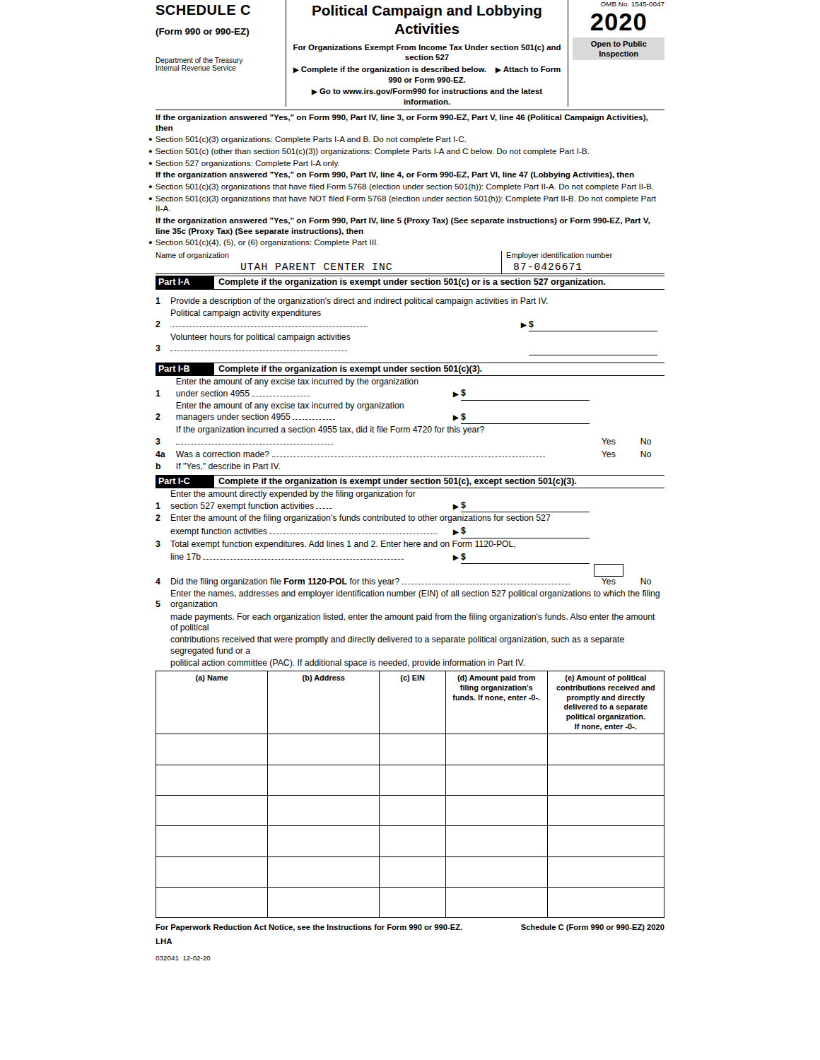SCHEDULE C
(Form 990 or 990-EZ)
Department of the Treasury
Internal Revenue Service
Political Campaign and Lobbying Activities
For Organizations Exempt From Income Tax Under section 501(c) and section 527
Complete if the organization is described below. Attach to Form 990 or Form 990-EZ.
Go to www.irs.gov/Form990 for instructions and the latest information.
OMB No. 1545-0047
2020
Open to Public
Inspection
If the organization answered "Yes," on Form 990, Part IV, line 3, or Form 990-EZ, Part V, line 46 (Political Campaign Activities), then
Section 501(c)(3) organizations: Complete Parts I-A and B. Do not complete Part I-C.
Section 501(c) (other than section 501(c)(3)) organizations: Complete Parts I-A and C below. Do not complete Part I-B.
Section 527 organizations: Complete Part I-A only.
If the organization answered "Yes," on Form 990, Part IV, line 4, or Form 990-EZ, Part VI, line 47 (Lobbying Activities), then
Section 501(c)(3) organizations that have filed Form 5768 (election under section 501(h)): Complete Part II-A. Do not complete Part II-B.
Section 501(c)(3) organizations that have NOT filed Form 5768 (election under section 501(h)): Complete Part II-B. Do not complete Part II-A.
If the organization answered "Yes," on Form 990, Part IV, line 5 (Proxy Tax) (See separate instructions) or Form 990-EZ, Part V, line 35c (Proxy Tax) (See separate instructions), then
Section 501(c)(4), (5), or (6) organizations: Complete Part III.
Name of organization
UTAH PARENT CENTER INC
Employer identification number
87-0426671
Part I-A
Complete if the organization is exempt under section 501(c) or is a section 527 organization.
| 1 | Provide a description of the organization's direct and indirect political campaign activities in Part IV. |
| 2 | Political campaign activity expenditures | | $ | |
| 3 | Volunteer hours for political campaign activities | | | |
Part I-B
Complete if the organization is exempt under section 501(c)(3).
| 1 | Enter the amount of any excise tax incurred by the organization under section 4955 | | $ | | |
| 2 | Enter the amount of any excise tax incurred by organization managers under section 4955 | | $ | | |
| 3 | If the organization incurred a section 4955 tax, did it file Form 4720 for this year? | Yes | No |
| 4a | Was a correction made? | Yes | No |
| b | If "Yes," describe in Part IV. |
Part I-C
Complete if the organization is exempt under section 501(c), except section 501(c)(3).
| 1 | Enter the amount directly expended by the filing organization for section 527 exempt function activities | | $ | | |
| 2 | Enter the amount of the filing organization's funds contributed to other organizations for section 527 |
| | exempt function activities | | $ | | |
| 3 | Total exempt function expenditures. Add lines 1 and 2. Enter here and on Form 1120-POL, |
| | line 17b | | $ | | |
| 4 | Did the filing organization file Form 1120-POL for this year? | Yes | No |
| 5 | Enter the names, addresses and employer identification number (EIN) of all section 527 political organizations to which the filing organization |
| | made payments. For each organization listed, enter the amount paid from the filing organization's funds. Also enter the amount of political |
| | contributions received that were promptly and directly delivered to a separate political organization, such as a separate segregated fund or a |
| | political action committee (PAC). If additional space is needed, provide information in Part IV. |
| (a) Name | (b) Address | (c) EIN | (d) Amount paid from filing organization's funds. If none, enter -0-. | (e) Amount of political contributions received and promptly and directly delivered to a separate political organization. If none, enter -0-. |
| --- | --- | --- | --- | --- |
For Paperwork Reduction Act Notice, see the Instructions for Form 990 or 990-EZ.
Schedule C (Form 990 or 990-EZ) 2020
LHA
032041 12-02-20